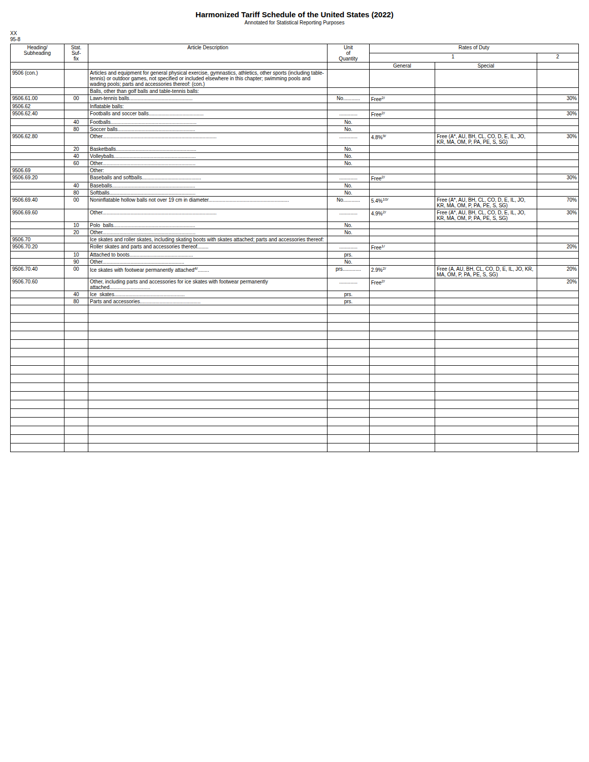Harmonized Tariff Schedule of the United States (2022)
Annotated for Statistical Reporting Purposes
XX
95-8
| Heading/ Subheading | Stat. Suf- fix | Article Description | Unit of Quantity | Rates of Duty |
| --- | --- | --- | --- | --- |
| 1 | 2 |
| | | | | General | Special | |
| 9506 (con.) | | Articles and equipment for general physical exercise, gymnastics, athletics, other sports (including table-tennis) or outdoor games, not specified or included elsewhere in this chapter; swimming pools and wading pools; parts and accessories thereof: (con.) | | | | |
| | | Balls, other than golf balls and table-tennis balls: | | | | |
| 9506.61.00 | 00 | Lawn-tennis balls ............................................. | No ............ | Free 2/ | | 30% |
| 9506.62 | | Inflatable balls: | | | | |
| 9506.62.40 | | Footballs and soccer balls ....................................... | ............. | Free 2/ | | 30% |
| | 40 | Footballs ............................................................. | No. | | | |
| | 80 | Soccer balls ....................................................... | No. | | | |
| 9506.62.80 | | Other ................................................................................. | ............. | 4.8% 9/ | Free (A*, AU, BH, CL, CO, D, E, IL, JO, KR, MA, OM, P, PA, PE, S, SG) | 30% |
| | 20 | Basketballs ......................................................... | No. | | | |
| | 40 | Volleyballs .......................................................... | No. | | | |
| | 60 | Other .................................................................. | No. | | | |
| 9506.69 | | Other: | | | | |
| 9506.69.20 | | Baseballs and softballs .......................................... | ............. | Free 2/ | | 30% |
| | 40 | Baseballs ........................................................... | No. | | | |
| | 80 | Softballs ............................................................. | No. | | | |
| 9506.69.40 | 00 | Noninflatable hollow balls not over 19 cm in diameter ......................................................... | No ............ | 5.4% 10/ | Free (A*, AU, BH, CL, CO, D, E, IL, JO, KR, MA, OM, P, PA, PE, S, SG) | 70% |
| 9506.69.60 | | Other ................................................................................. | ............. | 4.9% 2/ | Free (A*, AU, BH, CL, CO, D, E, IL, JO, KR, MA, OM, P, PA, PE, S, SG) | 30% |
| | 10 | Polo balls .......................................................... | No. | | | |
| | 20 | Other .................................................................. | No. | | | |
| 9506.70 | | Ice skates and roller skates, including skating boots with skates attached; parts and accessories thereof: | | | | |
| 9506.70.20 | | Roller skates and parts and accessories thereof ........ | ............. | Free 1/ | | 20% |
| | 10 | Attached to boots ............................................. | prs. | | | |
| | 90 | Other .......................................................... | No. | | | |
| 9506.70.40 | 00 | Ice skates with footwear permanently attached 4/ ........ | prs ............. | 2.9% 2/ | Free (A, AU, BH, CL, CO, D, E, IL, JO, KR, MA, OM, P, PA, PE, S, SG) | 20% |
| 9506.70.60 | | Other, including parts and accessories for ice skates with footwear permanently attached ............................. | ............. | Free 2/ | | 20% |
| | 40 | Ice skates .................................................. | prs. | | | |
| | 80 | Parts and accessories ........................................... | prs. | | | |